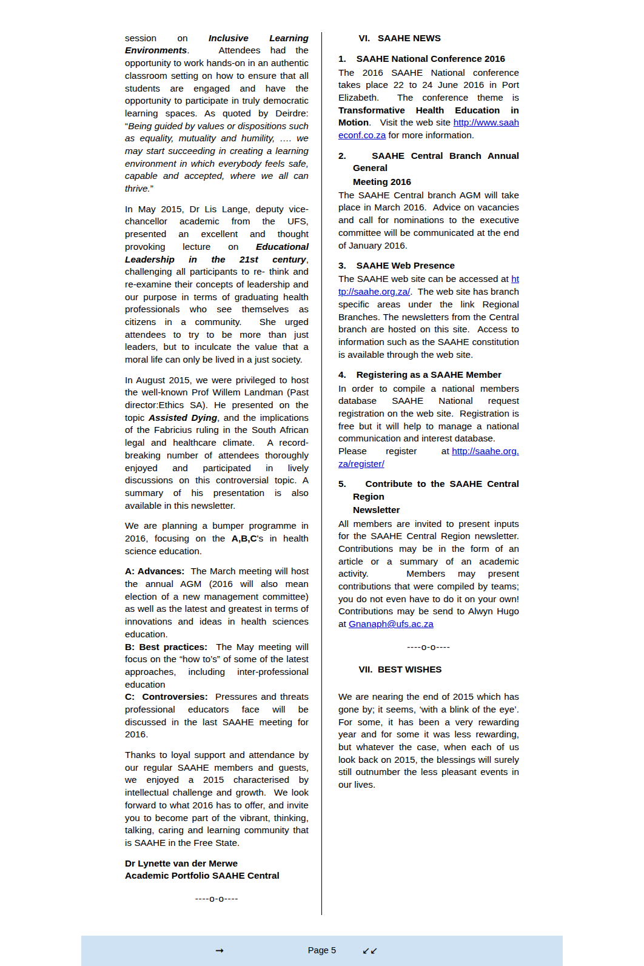session on Inclusive Learning Environments. Attendees had the opportunity to work hands-on in an authentic classroom setting on how to ensure that all students are engaged and have the opportunity to participate in truly democratic learning spaces. As quoted by Deirdre: “Being guided by values or dispositions such as equality, mutuality and humility, …. we may start succeeding in creating a learning environment in which everybody feels safe, capable and accepted, where we all can thrive.”
In May 2015, Dr Lis Lange, deputy vice-chancellor academic from the UFS, presented an excellent and thought provoking lecture on Educational Leadership in the 21st century, challenging all participants to re- think and re-examine their concepts of leadership and our purpose in terms of graduating health professionals who see themselves as citizens in a community. She urged attendees to try to be more than just leaders, but to inculcate the value that a moral life can only be lived in a just society.
In August 2015, we were privileged to host the well-known Prof Willem Landman (Past director:Ethics SA). He presented on the topic Assisted Dying, and the implications of the Fabricius ruling in the South African legal and healthcare climate. A record-breaking number of attendees thoroughly enjoyed and participated in lively discussions on this controversial topic. A summary of his presentation is also available in this newsletter.
We are planning a bumper programme in 2016, focusing on the A,B,C's in health science education.
A: Advances: The March meeting will host the annual AGM (2016 will also mean election of a new management committee) as well as the latest and greatest in terms of innovations and ideas in health sciences education.
B: Best practices: The May meeting will focus on the “how to’s” of some of the latest approaches, including inter-professional education
C: Controversies: Pressures and threats professional educators face will be discussed in the last SAAHE meeting for 2016.
Thanks to loyal support and attendance by our regular SAAHE members and guests, we enjoyed a 2015 characterised by intellectual challenge and growth. We look forward to what 2016 has to offer, and invite you to become part of the vibrant, thinking, talking, caring and learning community that is SAAHE in the Free State.
Dr Lynette van der Merwe
Academic Portfolio SAAHE Central
----o-o----
VI. SAAHE NEWS
1. SAAHE National Conference 2016
The 2016 SAAHE National conference takes place 22 to 24 June 2016 in Port Elizabeth. The conference theme is Transformative Health Education in Motion. Visit the web site http://www.saaheconf.co.za for more information.
2. SAAHE Central Branch Annual General
Meeting 2016
The SAAHE Central branch AGM will take place in March 2016. Advice on vacancies and call for nominations to the executive committee will be communicated at the end of January 2016.
3. SAAHE Web Presence
The SAAHE web site can be accessed at http://saahe.org.za/. The web site has branch specific areas under the link Regional Branches. The newsletters from the Central branch are hosted on this site. Access to information such as the SAAHE constitution is available through the web site.
4. Registering as a SAAHE Member
In order to compile a national members database SAAHE National request registration on the web site. Registration is free but it will help to manage a national communication and interest database. Please register at http://saahe.org.za/register/
5. Contribute to the SAAHE Central Region
Newsletter
All members are invited to present inputs for the SAAHE Central Region newsletter. Contributions may be in the form of an article or a summary of an academic activity. Members may present contributions that were compiled by teams; you do not even have to do it on your own! Contributions may be send to Alwyn Hugo at Gnanaph@ufs.ac.za
----o-o----
VII. BEST WISHES
We are nearing the end of 2015 which has gone by; it seems, ‘with a blink of the eye’. For some, it has been a very rewarding year and for some it was less rewarding, but whatever the case, when each of us look back on 2015, the blessings will surely still outnumber the less pleasant events in our lives.
➞ Page 5 ↙↙